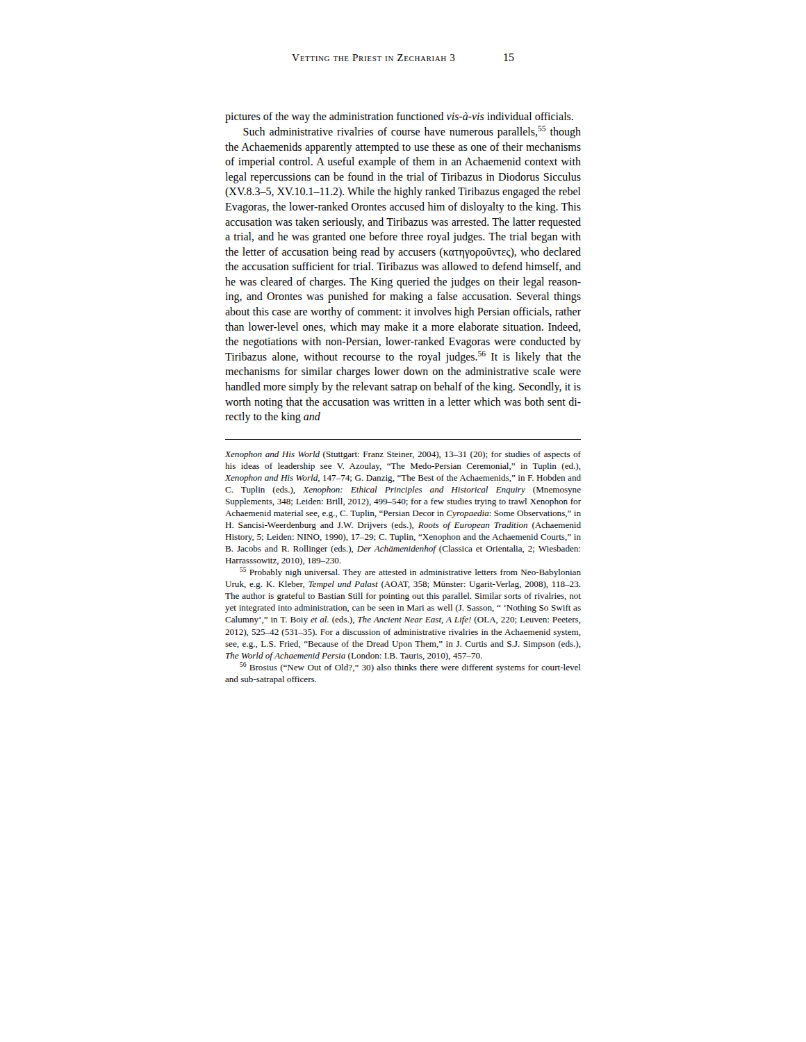Vetting the Priest in Zechariah 3 15
pictures of the way the administration functioned vis-à-vis individual officials.
Such administrative rivalries of course have numerous parallels,55 though the Achaemenids apparently attempted to use these as one of their mechanisms of imperial control. A useful example of them in an Achaemenid context with legal repercussions can be found in the trial of Tiribazus in Diodorus Sicculus (XV.8.3–5, XV.10.1–11.2). While the highly ranked Tiribazus engaged the rebel Evagoras, the lower-ranked Orontes accused him of disloyalty to the king. This accusation was taken seriously, and Tiribazus was arrested. The latter requested a trial, and he was granted one before three royal judges. The trial began with the letter of accusation being read by accusers (κατηγοροῦντες), who declared the accusation sufficient for trial. Tiribazus was allowed to defend himself, and he was cleared of charges. The King queried the judges on their legal reasoning, and Orontes was punished for making a false accusation. Several things about this case are worthy of comment: it involves high Persian officials, rather than lower-level ones, which may make it a more elaborate situation. Indeed, the negotiations with non-Persian, lower-ranked Evagoras were conducted by Tiribazus alone, without recourse to the royal judges.56 It is likely that the mechanisms for similar charges lower down on the administrative scale were handled more simply by the relevant satrap on behalf of the king. Secondly, it is worth noting that the accusation was written in a letter which was both sent directly to the king and
Xenophon and His World (Stuttgart: Franz Steiner, 2004), 13–31 (20); for studies of aspects of his ideas of leadership see V. Azoulay, “The Medo-Persian Ceremonial,” in Tuplin (ed.), Xenophon and His World, 147–74; G. Danzig, “The Best of the Achaemenids,” in F. Hobden and C. Tuplin (eds.), Xenophon: Ethical Principles and Historical Enquiry (Mnemosyne Supplements, 348; Leiden: Brill, 2012), 499–540; for a few studies trying to trawl Xenophon for Achaemenid material see, e.g., C. Tuplin, “Persian Decor in Cyropaedia: Some Observations,” in H. Sancisi-Weerdenburg and J.W. Drijvers (eds.), Roots of European Tradition (Achaemenid History, 5; Leiden: NINO, 1990), 17–29; C. Tuplin, “Xenophon and the Achaemenid Courts,” in B. Jacobs and R. Rollinger (eds.), Der Achämenidenhof (Classica et Orientalia, 2; Wiesbaden: Harrasssowitz, 2010), 189–230.
55 Probably nigh universal. They are attested in administrative letters from Neo-Babylonian Uruk, e.g. K. Kleber, Tempel und Palast (AOAT, 358; Münster: Ugarit-Verlag, 2008), 118–23. The author is grateful to Bastian Still for pointing out this parallel. Similar sorts of rivalries, not yet integrated into administration, can be seen in Mari as well (J. Sasson, “ ‘Nothing So Swift as Calumny’,” in T. Boiy et al. (eds.), The Ancient Near East, A Life! (OLA, 220; Leuven: Peeters, 2012), 525–42 (531–35). For a discussion of administrative rivalries in the Achaemenid system, see, e.g., L.S. Fried, “Because of the Dread Upon Them,” in J. Curtis and S.J. Simpson (eds.), The World of Achaemenid Persia (London: I.B. Tauris, 2010), 457–70.
56 Brosius (“New Out of Old?,” 30) also thinks there were different systems for court-level and sub-satrapal officers.